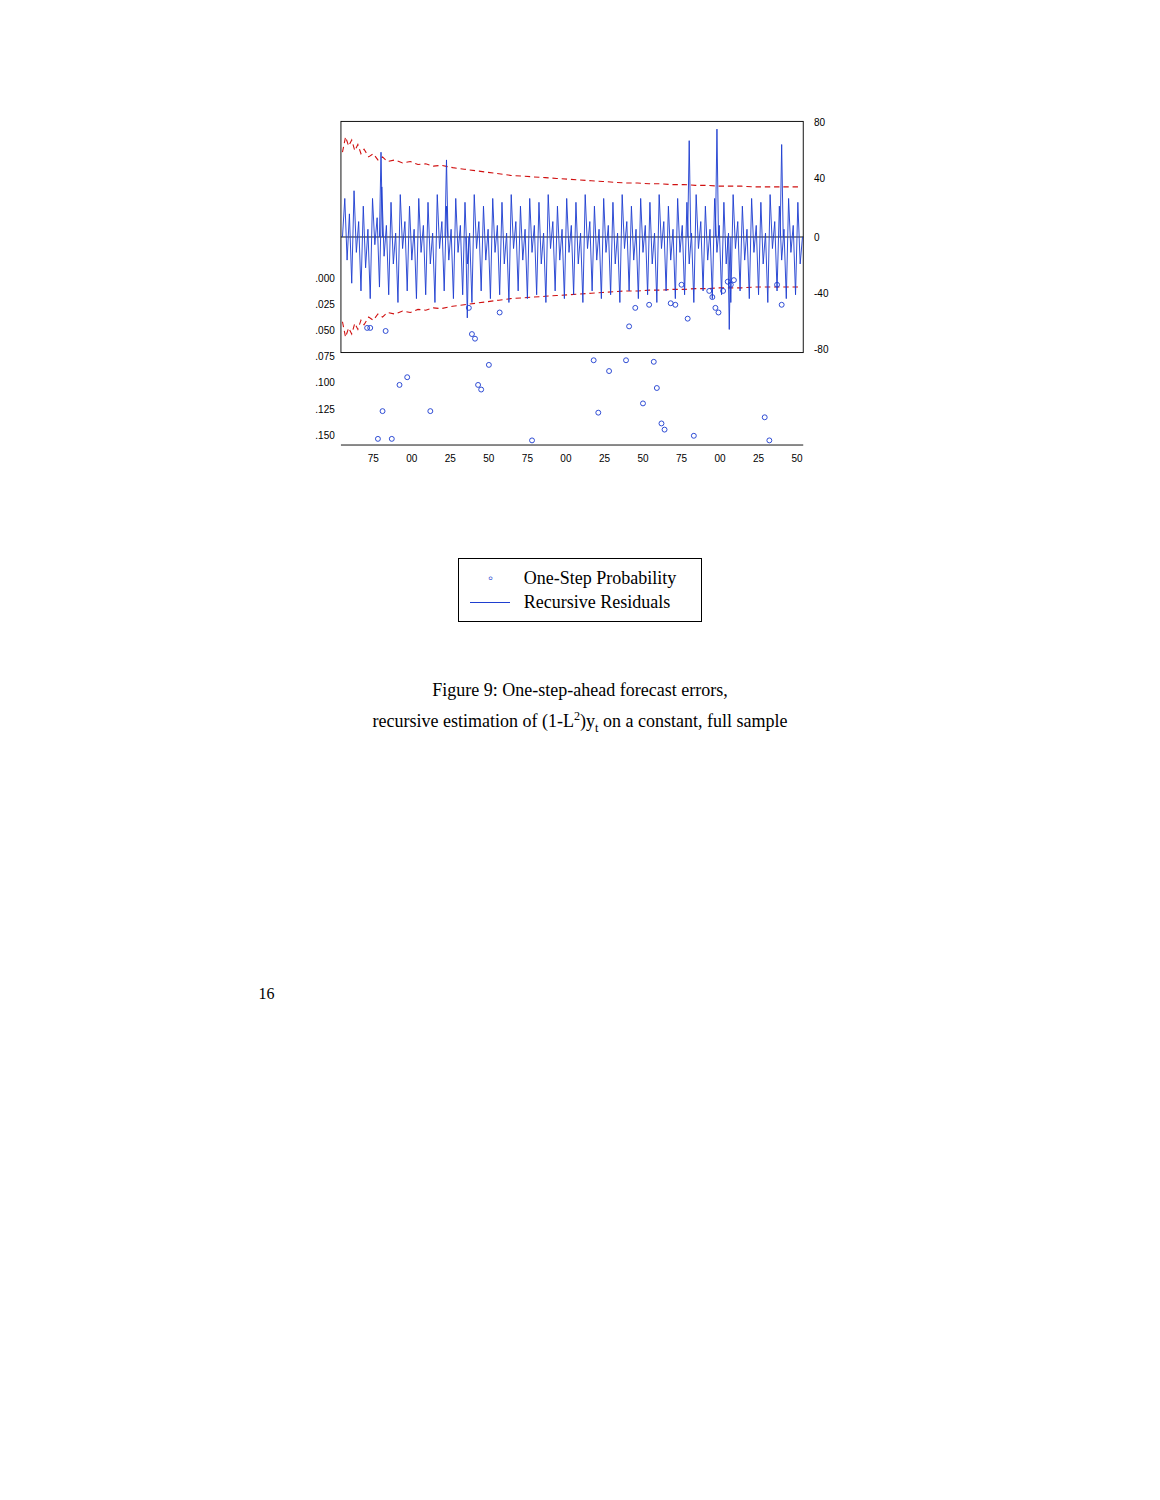80 40 0 -40 -80 .000 .025 .050 .075 .100 .125 .150 75 00 25 50 75 00 25 50 75 00 25 50
◦ One-Step Probability
Recursive Residuals
Figure 9: One-step-ahead forecast errors, recursive estimation of (1-L2)yt on a constant, full sample
16